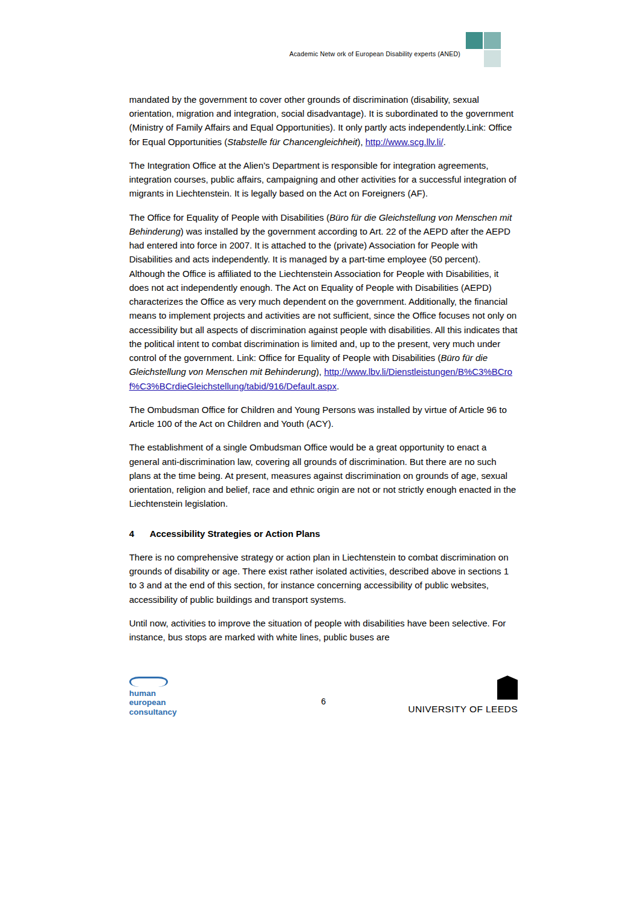Academic Netw ork of European Disability experts (ANED)
mandated by the government to cover other grounds of discrimination (disability, sexual orientation, migration and integration, social disadvantage). It is subordinated to the government (Ministry of Family Affairs and Equal Opportunities). It only partly acts independently.Link: Office for Equal Opportunities (Stabstelle für Chancengleichheit), http://www.scg.llv.li/.
The Integration Office at the Alien’s Department is responsible for integration agreements, integration courses, public affairs, campaigning and other activities for a successful integration of migrants in Liechtenstein. It is legally based on the Act on Foreigners (AF).
The Office for Equality of People with Disabilities (Büro für die Gleichstellung von Menschen mit Behinderung) was installed by the government according to Art. 22 of the AEPD after the AEPD had entered into force in 2007. It is attached to the (private) Association for People with Disabilities and acts independently. It is managed by a part-time employee (50 percent). Although the Office is affiliated to the Liechtenstein Association for People with Disabilities, it does not act independently enough. The Act on Equality of People with Disabilities (AEPD) characterizes the Office as very much dependent on the government. Additionally, the financial means to implement projects and activities are not sufficient, since the Office focuses not only on accessibility but all aspects of discrimination against people with disabilities. All this indicates that the political intent to combat discrimination is limited and, up to the present, very much under control of the government. Link: Office for Equality of People with Disabilities (Büro für die Gleichstellung von Menschen mit Behinderung), http://www.lbv.li/Dienstleistungen/B%C3%BCrof%C3%BCrdieGleichstellung/tabid/916/Default.aspx.
The Ombudsman Office for Children and Young Persons was installed by virtue of Article 96 to Article 100 of the Act on Children and Youth (ACY).
The establishment of a single Ombudsman Office would be a great opportunity to enact a general anti-discrimination law, covering all grounds of discrimination. But there are no such plans at the time being. At present, measures against discrimination on grounds of age, sexual orientation, religion and belief, race and ethnic origin are not or not strictly enough enacted in the Liechtenstein legislation.
4 Accessibility Strategies or Action Plans
There is no comprehensive strategy or action plan in Liechtenstein to combat discrimination on grounds of disability or age. There exist rather isolated activities, described above in sections 1 to 3 and at the end of this section, for instance concerning accessibility of public websites, accessibility of public buildings and transport systems.
Until now, activities to improve the situation of people with disabilities have been selective. For instance, bus stops are marked with white lines, public buses are
human
european
consultancy
6
UNIVERSITY OF LEEDS